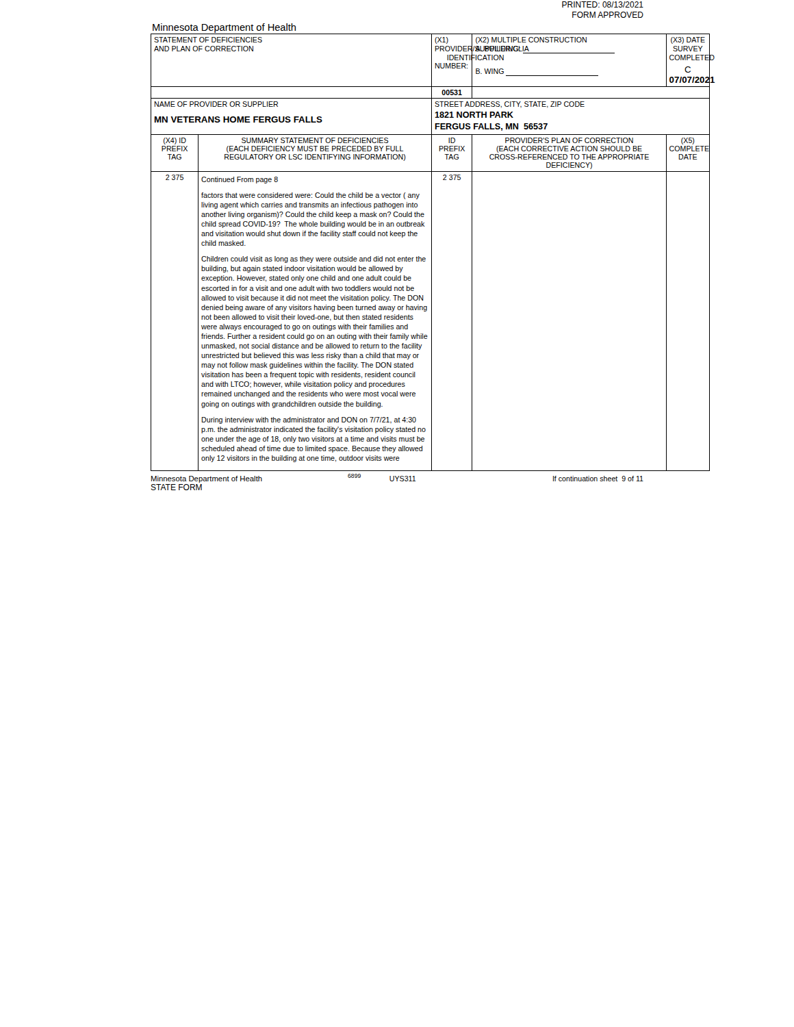PRINTED: 08/13/2021
FORM APPROVED
Minnesota Department of Health
| STATEMENT OF DEFICIENCIES AND PLAN OF CORRECTION | (X1) PROVIDER/SUPPLIER/CLIA IDENTIFICATION NUMBER: | (X2) MULTIPLE CONSTRUCTION A. BUILDING: | (X3) DATE SURVEY COMPLETED |
| B. WING | C 07/07/2021 |
| | 00531 | |
| NAME OF PROVIDER OR SUPPLIER MN VETERANS HOME FERGUS FALLS | STREET ADDRESS, CITY, STATE, ZIP CODE 1821 NORTH PARK FERGUS FALLS, MN 56537 |
| (X4) ID PREFIX TAG | SUMMARY STATEMENT OF DEFICIENCIES (EACH DEFICIENCY MUST BE PRECEDED BY FULL REGULATORY OR LSC IDENTIFYING INFORMATION) | ID PREFIX TAG | PROVIDER'S PLAN OF CORRECTION (EACH CORRECTIVE ACTION SHOULD BE CROSS-REFERENCED TO THE APPROPRIATE DEFICIENCY) | (X5) COMPLETE DATE |
| 2 375 | Continued From page 8 factors that were considered were: Could the child be a vector ( any living agent which carries and transmits an infectious pathogen into another living organism)? Could the child keep a mask on? Could the child spread COVID-19? The whole building would be in an outbreak and visitation would shut down if the facility staff could not keep the child masked. Children could visit as long as they were outside and did not enter the building, but again stated indoor visitation would be allowed by exception. However, stated only one child and one adult could be escorted in for a visit and one adult with two toddlers would not be allowed to visit because it did not meet the visitation policy. The DON denied being aware of any visitors having been turned away or having not been allowed to visit their loved-one, but then stated residents were always encouraged to go on outings with their families and friends. Further a resident could go on an outing with their family while unmasked, not social distance and be allowed to return to the facility unrestricted but believed this was less risky than a child that may or may not follow mask guidelines within the facility. The DON stated visitation has been a frequent topic with residents, resident council and with LTCO; however, while visitation policy and procedures remained unchanged and the residents who were most vocal were going on outings with grandchildren outside the building. During interview with the administrator and DON on 7/7/21, at 4:30 p.m. the administrator indicated the facility's visitation policy stated no one under the age of 18, only two visitors at a time and visits must be scheduled ahead of time due to limited space. Because they allowed only 12 visitors in the building at one time, outdoor visits were | 2 375 | | |
Minnesota Department of Health
STATE FORM
6899 UYS311
If continuation sheet 9 of 11